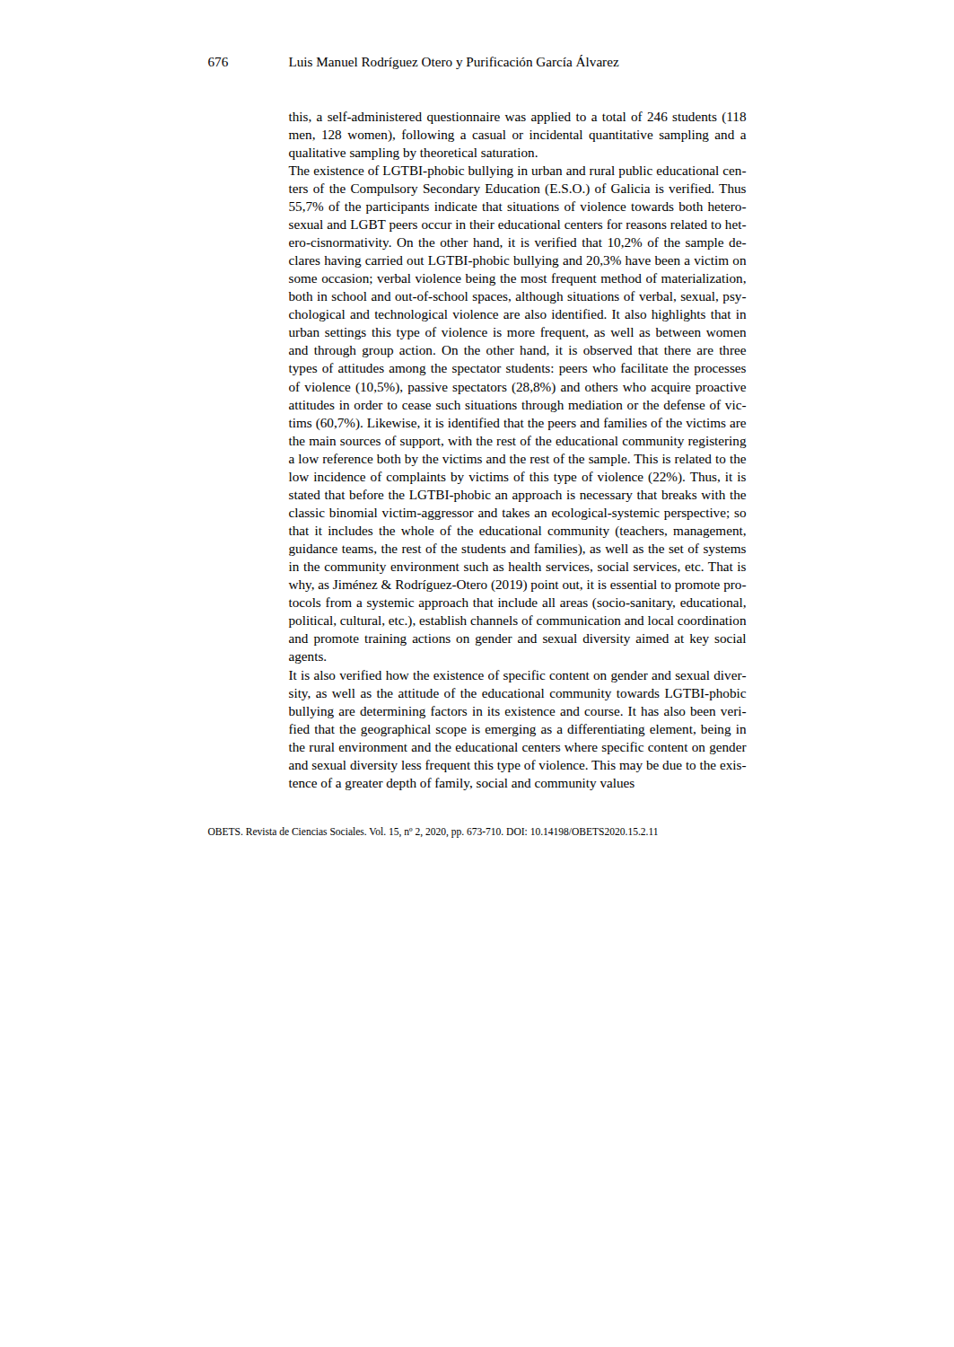676
Luis Manuel Rodríguez Otero y Purificación García Álvarez
this, a self-administered questionnaire was applied to a total of 246 students (118 men, 128 women), following a casual or incidental quantitative sampling and a qualitative sampling by theoretical saturation.
The existence of LGTBI-phobic bullying in urban and rural public educational centers of the Compulsory Secondary Education (E.S.O.) of Galicia is verified. Thus 55,7% of the participants indicate that situations of violence towards both heterosexual and LGBT peers occur in their educational centers for reasons related to hetero-cisnormativity. On the other hand, it is verified that 10,2% of the sample declares having carried out LGTBI-phobic bullying and 20,3% have been a victim on some occasion; verbal violence being the most frequent method of materialization, both in school and out-of-school spaces, although situations of verbal, sexual, psychological and technological violence are also identified. It also highlights that in urban settings this type of violence is more frequent, as well as between women and through group action. On the other hand, it is observed that there are three types of attitudes among the spectator students: peers who facilitate the processes of violence (10,5%), passive spectators (28,8%) and others who acquire proactive attitudes in order to cease such situations through mediation or the defense of victims (60,7%). Likewise, it is identified that the peers and families of the victims are the main sources of support, with the rest of the educational community registering a low reference both by the victims and the rest of the sample. This is related to the low incidence of complaints by victims of this type of violence (22%). Thus, it is stated that before the LGTBI-phobic an approach is necessary that breaks with the classic binomial victim-aggressor and takes an ecological-systemic perspective; so that it includes the whole of the educational community (teachers, management, guidance teams, the rest of the students and families), as well as the set of systems in the community environment such as health services, social services, etc. That is why, as Jiménez & Rodríguez-Otero (2019) point out, it is essential to promote protocols from a systemic approach that include all areas (socio-sanitary, educational, political, cultural, etc.), establish channels of communication and local coordination and promote training actions on gender and sexual diversity aimed at key social agents.
It is also verified how the existence of specific content on gender and sexual diversity, as well as the attitude of the educational community towards LGTBI-phobic bullying are determining factors in its existence and course. It has also been verified that the geographical scope is emerging as a differentiating element, being in the rural environment and the educational centers where specific content on gender and sexual diversity less frequent this type of violence. This may be due to the existence of a greater depth of family, social and community values
OBETS. Revista de Ciencias Sociales. Vol. 15, nº 2, 2020, pp. 673-710. DOI: 10.14198/OBETS2020.15.2.11